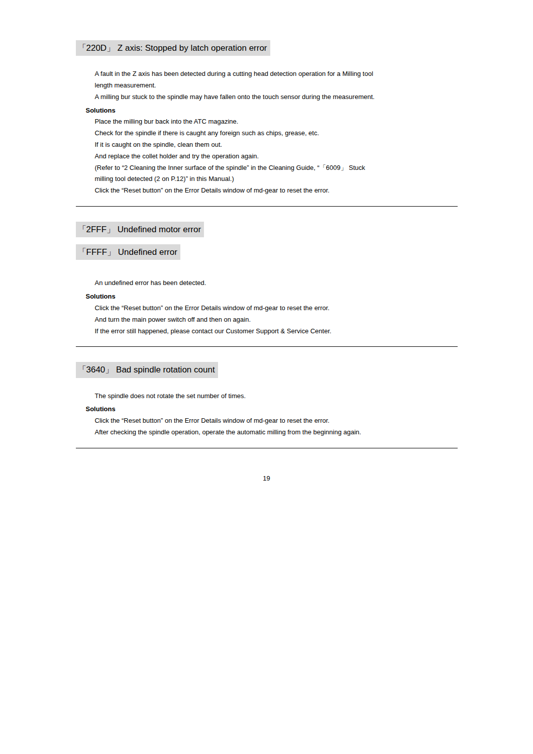「220D」 Z axis: Stopped by latch operation error
A fault in the Z axis has been detected during a cutting head detection operation for a Milling tool
length measurement.
A milling bur stuck to the spindle may have fallen onto the touch sensor during the measurement.
Solutions
Place the milling bur back into the ATC magazine.
Check for the spindle if there is caught any foreign such as chips, grease, etc.
If it is caught on the spindle, clean them out.
And replace the collet holder and try the operation again.
(Refer to “2 Cleaning the Inner surface of the spindle” in the Cleaning Guide, “「6009」 Stuck
milling tool detected (2 on P.12)” in this Manual.)
Click the “Reset button” on the Error Details window of md-gear to reset the error.
「2FFF」 Undefined motor error
「FFFF」 Undefined error
An undefined error has been detected.
Solutions
Click the “Reset button” on the Error Details window of md-gear to reset the error.
And turn the main power switch off and then on again.
If the error still happened, please contact our Customer Support & Service Center.
「3640」 Bad spindle rotation count
The spindle does not rotate the set number of times.
Solutions
Click the “Reset button” on the Error Details window of md-gear to reset the error.
After checking the spindle operation, operate the automatic milling from the beginning again.
19